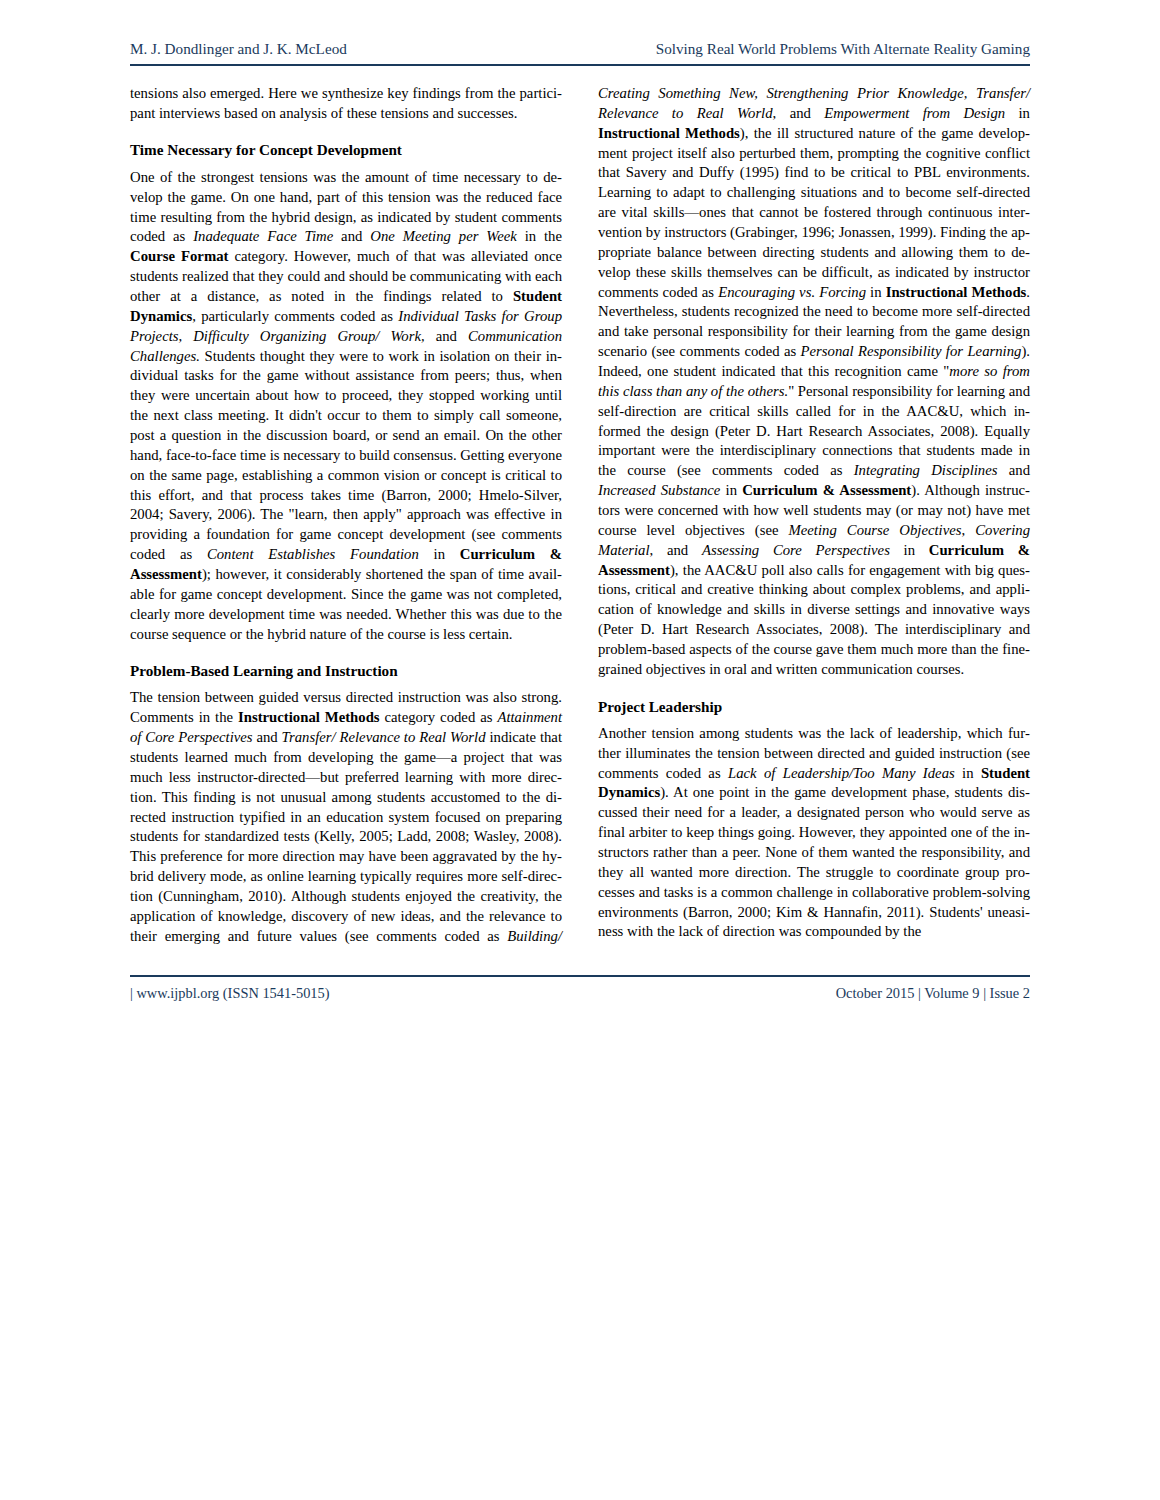M. J. Dondlinger and J. K. McLeod
Solving Real World Problems With Alternate Reality Gaming
tensions also emerged. Here we synthesize key findings from the participant interviews based on analysis of these tensions and successes.
Time Necessary for Concept Development
One of the strongest tensions was the amount of time necessary to develop the game. On one hand, part of this tension was the reduced face time resulting from the hybrid design, as indicated by student comments coded as Inadequate Face Time and One Meeting per Week in the Course Format category. However, much of that was alleviated once students realized that they could and should be communicating with each other at a distance, as noted in the findings related to Student Dynamics, particularly comments coded as Individual Tasks for Group Projects, Difficulty Organizing Group/ Work, and Communication Challenges. Students thought they were to work in isolation on their individual tasks for the game without assistance from peers; thus, when they were uncertain about how to proceed, they stopped working until the next class meeting. It didn't occur to them to simply call someone, post a question in the discussion board, or send an email. On the other hand, face-to-face time is necessary to build consensus. Getting everyone on the same page, establishing a common vision or concept is critical to this effort, and that process takes time (Barron, 2000; Hmelo-Silver, 2004; Savery, 2006). The "learn, then apply" approach was effective in providing a foundation for game concept development (see comments coded as Content Establishes Foundation in Curriculum & Assessment); however, it considerably shortened the span of time available for game concept development. Since the game was not completed, clearly more development time was needed. Whether this was due to the course sequence or the hybrid nature of the course is less certain.
Problem-Based Learning and Instruction
The tension between guided versus directed instruction was also strong. Comments in the Instructional Methods category coded as Attainment of Core Perspectives and Transfer/ Relevance to Real World indicate that students learned much from developing the game—a project that was much less instructor-directed—but preferred learning with more direction. This finding is not unusual among students accustomed to the directed instruction typified in an education system focused on preparing students for standardized tests (Kelly, 2005; Ladd, 2008; Wasley, 2008). This preference for more direction may have been aggravated by the hybrid delivery mode, as online learning typically requires more self-direction (Cunningham, 2010). Although students enjoyed the creativity, the application of knowledge, discovery of new ideas, and the relevance to their emerging and future values (see comments coded as Building/ Creating Something New, Strengthening Prior Knowledge, Transfer/ Relevance to Real World, and Empowerment from Design in Instructional Methods), the ill structured nature of the game development project itself also perturbed them, prompting the cognitive conflict that Savery and Duffy (1995) find to be critical to PBL environments. Learning to adapt to challenging situations and to become self-directed are vital skills—ones that cannot be fostered through continuous intervention by instructors (Grabinger, 1996; Jonassen, 1999). Finding the appropriate balance between directing students and allowing them to develop these skills themselves can be difficult, as indicated by instructor comments coded as Encouraging vs. Forcing in Instructional Methods. Nevertheless, students recognized the need to become more self-directed and take personal responsibility for their learning from the game design scenario (see comments coded as Personal Responsibility for Learning). Indeed, one student indicated that this recognition came "more so from this class than any of the others." Personal responsibility for learning and self-direction are critical skills called for in the AAC&U, which informed the design (Peter D. Hart Research Associates, 2008). Equally important were the interdisciplinary connections that students made in the course (see comments coded as Integrating Disciplines and Increased Substance in Curriculum & Assessment). Although instructors were concerned with how well students may (or may not) have met course level objectives (see Meeting Course Objectives, Covering Material, and Assessing Core Perspectives in Curriculum & Assessment), the AAC&U poll also calls for engagement with big questions, critical and creative thinking about complex problems, and application of knowledge and skills in diverse settings and innovative ways (Peter D. Hart Research Associates, 2008). The interdisciplinary and problem-based aspects of the course gave them much more than the fine-grained objectives in oral and written communication courses.
Project Leadership
Another tension among students was the lack of leadership, which further illuminates the tension between directed and guided instruction (see comments coded as Lack of Leadership/Too Many Ideas in Student Dynamics). At one point in the game development phase, students discussed their need for a leader, a designated person who would serve as final arbiter to keep things going. However, they appointed one of the instructors rather than a peer. None of them wanted the responsibility, and they all wanted more direction. The struggle to coordinate group processes and tasks is a common challenge in collaborative problem-solving environments (Barron, 2000; Kim & Hannafin, 2011). Students' uneasiness with the lack of direction was compounded by the
| www.ijpbl.org (ISSN 1541-5015)
October 2015 | Volume 9 | Issue 2